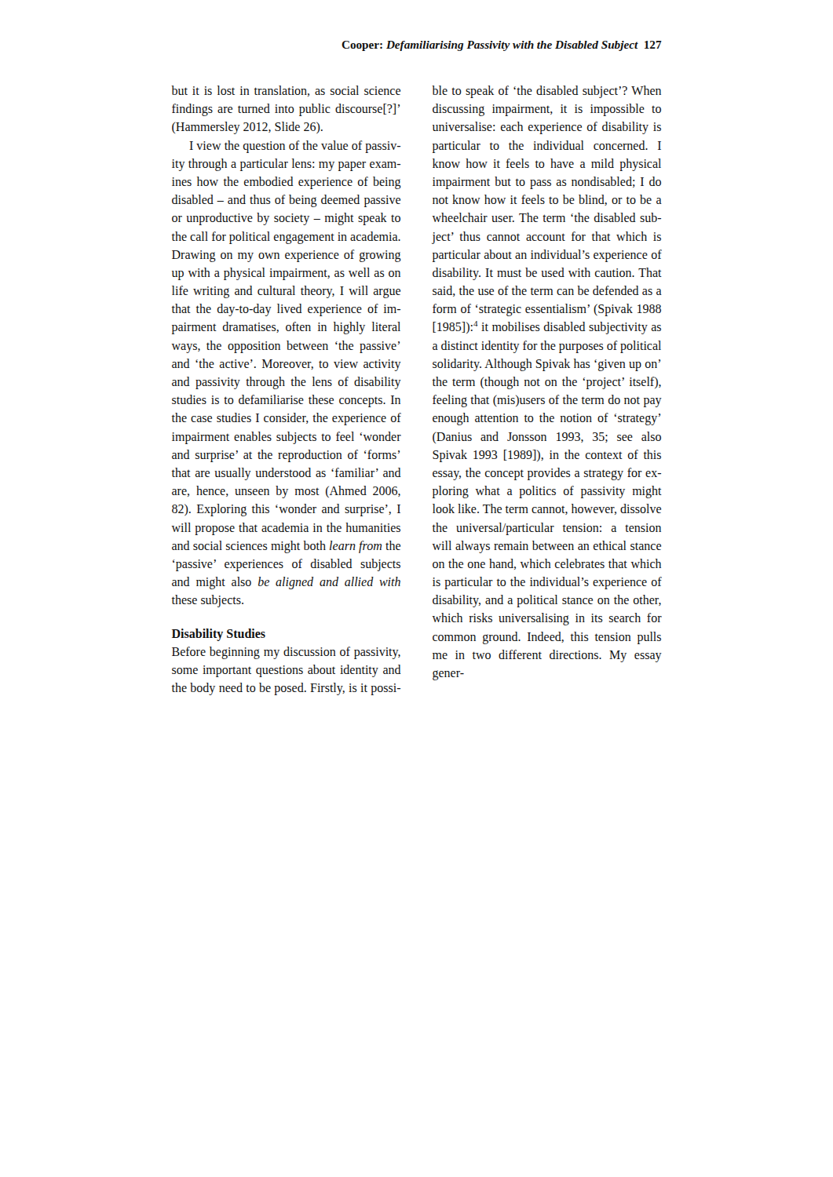Cooper: Defamiliarising Passivity with the Disabled Subject 127
but it is lost in translation, as social science findings are turned into public discourse[?]’ (Hammersley 2012, Slide 26).
I view the question of the value of passivity through a particular lens: my paper examines how the embodied experience of being disabled – and thus of being deemed passive or unproductive by society – might speak to the call for political engagement in academia. Drawing on my own experience of growing up with a physical impairment, as well as on life writing and cultural theory, I will argue that the day-to-day lived experience of impairment dramatises, often in highly literal ways, the opposition between ‘the passive’ and ‘the active’. Moreover, to view activity and passivity through the lens of disability studies is to defamiliarise these concepts. In the case studies I consider, the experience of impairment enables subjects to feel ‘wonder and surprise’ at the reproduction of ‘forms’ that are usually understood as ‘familiar’ and are, hence, unseen by most (Ahmed 2006, 82). Exploring this ‘wonder and surprise’, I will propose that academia in the humanities and social sciences might both learn from the ‘passive’ experiences of disabled subjects and might also be aligned and allied with these subjects.
Disability Studies
Before beginning my discussion of passivity, some important questions about identity and the body need to be posed. Firstly, is it possible to speak of ‘the disabled subject’? When discussing impairment, it is impossible to universalise: each experience of disability is particular to the individual concerned. I know how it feels to have a mild physical impairment but to pass as nondisabled; I do not know how it feels to be blind, or to be a wheelchair user. The term ‘the disabled subject’ thus cannot account for that which is particular about an individual’s experience of disability. It must be used with caution. That said, the use of the term can be defended as a form of ‘strategic essentialism’ (Spivak 1988 [1985]):4 it mobilises disabled subjectivity as a distinct identity for the purposes of political solidarity. Although Spivak has ‘given up on’ the term (though not on the ‘project’ itself), feeling that (mis)users of the term do not pay enough attention to the notion of ‘strategy’ (Danius and Jonsson 1993, 35; see also Spivak 1993 [1989]), in the context of this essay, the concept provides a strategy for exploring what a politics of passivity might look like. The term cannot, however, dissolve the universal/particular tension: a tension will always remain between an ethical stance on the one hand, which celebrates that which is particular to the individual’s experience of disability, and a political stance on the other, which risks universalising in its search for common ground. Indeed, this tension pulls me in two different directions. My essay gener-